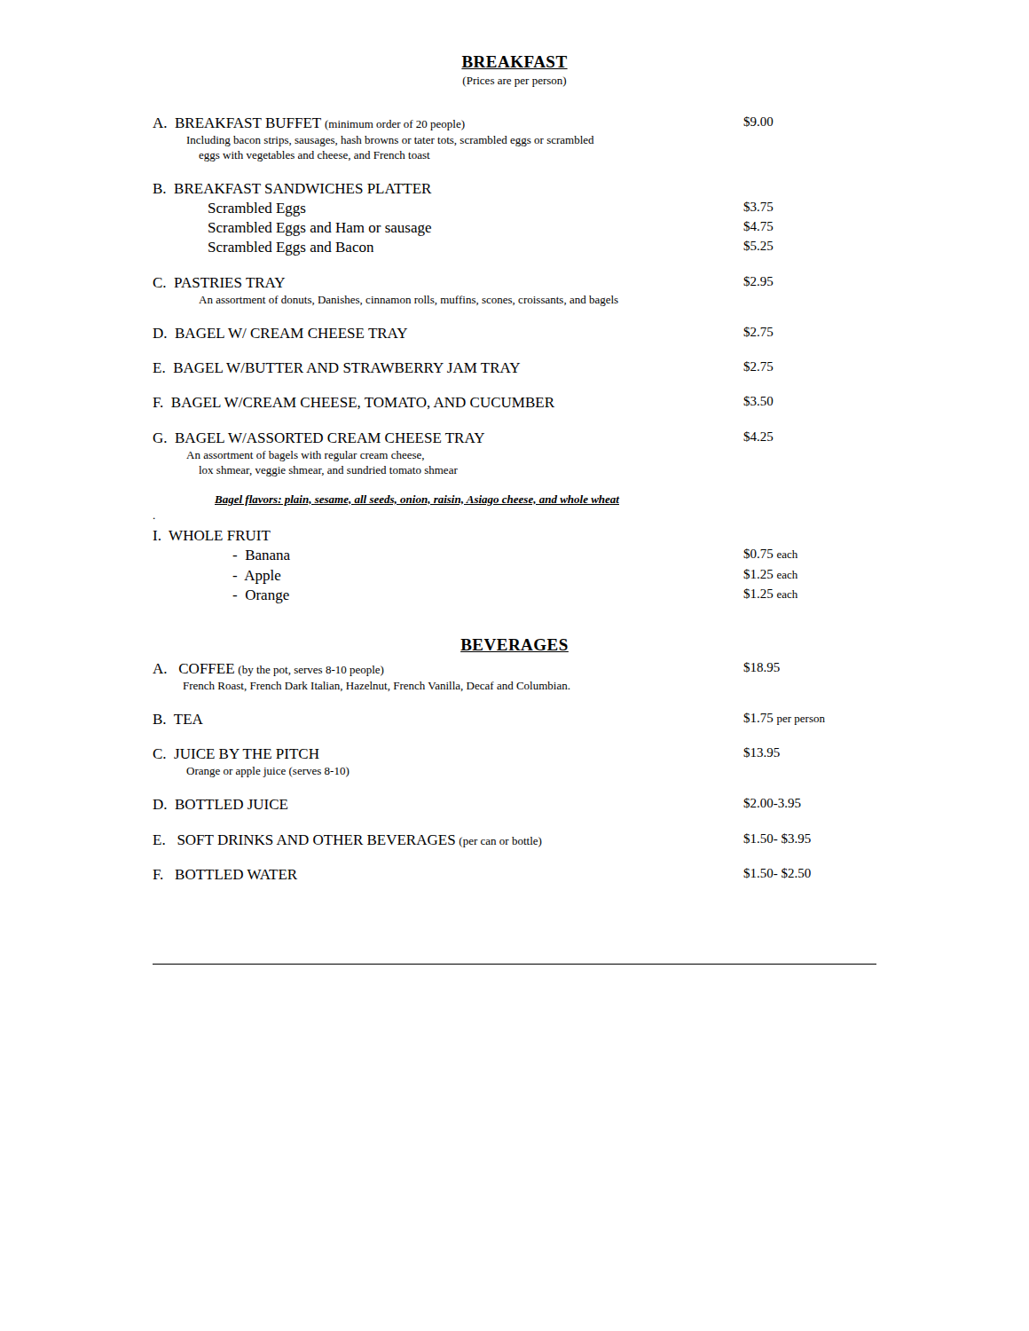BREAKFAST
(Prices are per person)
| A. BREAKFAST BUFFET (minimum order of 20 people) | $9.00 |
Including bacon strips, sausages, hash browns or tater tots, scrambled eggs or scrambled
eggs with vegetables and cheese, and French toast
| B. BREAKFAST SANDWICHES PLATTER | |
| Scrambled Eggs | $3.75 |
| Scrambled Eggs and Ham or sausage | $4.75 |
| Scrambled Eggs and Bacon | $5.25 |
| C. PASTRIES TRAY | $2.95 |
An assortment of donuts, Danishes, cinnamon rolls, muffins, scones, croissants, and bagels
| D. BAGEL W/ CREAM CHEESE TRAY | $2.75 |
| E. BAGEL W/BUTTER AND STRAWBERRY JAM TRAY | $2.75 |
| F. BAGEL W/CREAM CHEESE, TOMATO, AND CUCUMBER | $3.50 |
| G. BAGEL W/ASSORTED CREAM CHEESE TRAY | $4.25 |
An assortment of bagels with regular cream cheese,
lox shmear, veggie shmear, and sundried tomato shmear
Bagel flavors: plain, sesame, all seeds, onion, raisin, Asiago cheese, and whole wheat
.
| I. WHOLE FRUIT | |
| - Banana | $0.75 each |
| - Apple | $1.25 each |
| - Orange | $1.25 each |
BEVERAGES
| A. COFFEE (by the pot, serves 8-10 people) | $18.95 |
French Roast, French Dark Italian, Hazelnut, French Vanilla, Decaf and Columbian.
| B. TEA | $1.75 per person |
| C. JUICE BY THE PITCH | $13.95 |
Orange or apple juice (serves 8-10)
| D. BOTTLED JUICE | $2.00-3.95 |
| E. SOFT DRINKS AND OTHER BEVERAGES (per can or bottle) | $1.50- $3.95 |
| F. BOTTLED WATER | $1.50- $2.50 |